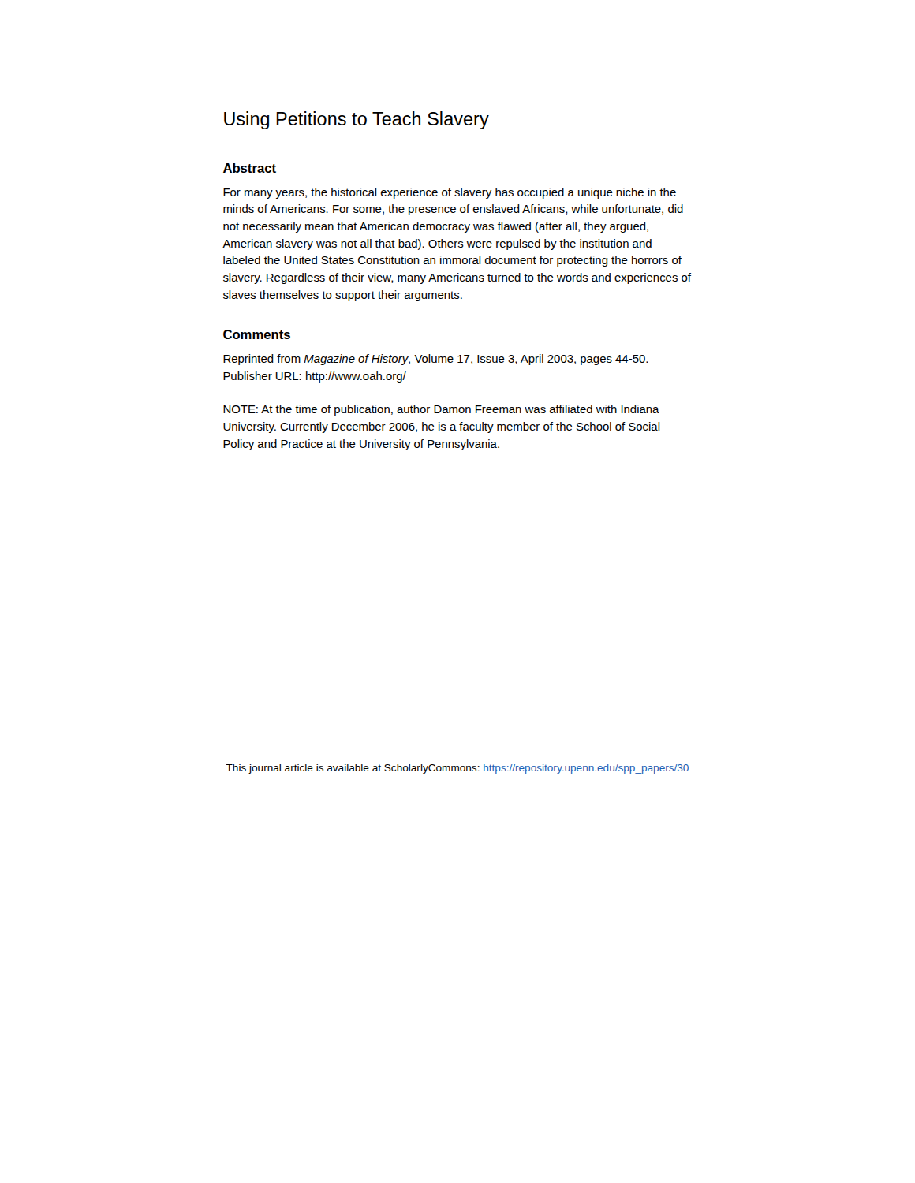Using Petitions to Teach Slavery
Abstract
For many years, the historical experience of slavery has occupied a unique niche in the minds of Americans. For some, the presence of enslaved Africans, while unfortunate, did not necessarily mean that American democracy was flawed (after all, they argued, American slavery was not all that bad). Others were repulsed by the institution and labeled the United States Constitution an immoral document for protecting the horrors of slavery. Regardless of their view, many Americans turned to the words and experiences of slaves themselves to support their arguments.
Comments
Reprinted from Magazine of History, Volume 17, Issue 3, April 2003, pages 44-50.
Publisher URL: http://www.oah.org/
NOTE: At the time of publication, author Damon Freeman was affiliated with Indiana University. Currently December 2006, he is a faculty member of the School of Social Policy and Practice at the University of Pennsylvania.
This journal article is available at ScholarlyCommons: https://repository.upenn.edu/spp_papers/30